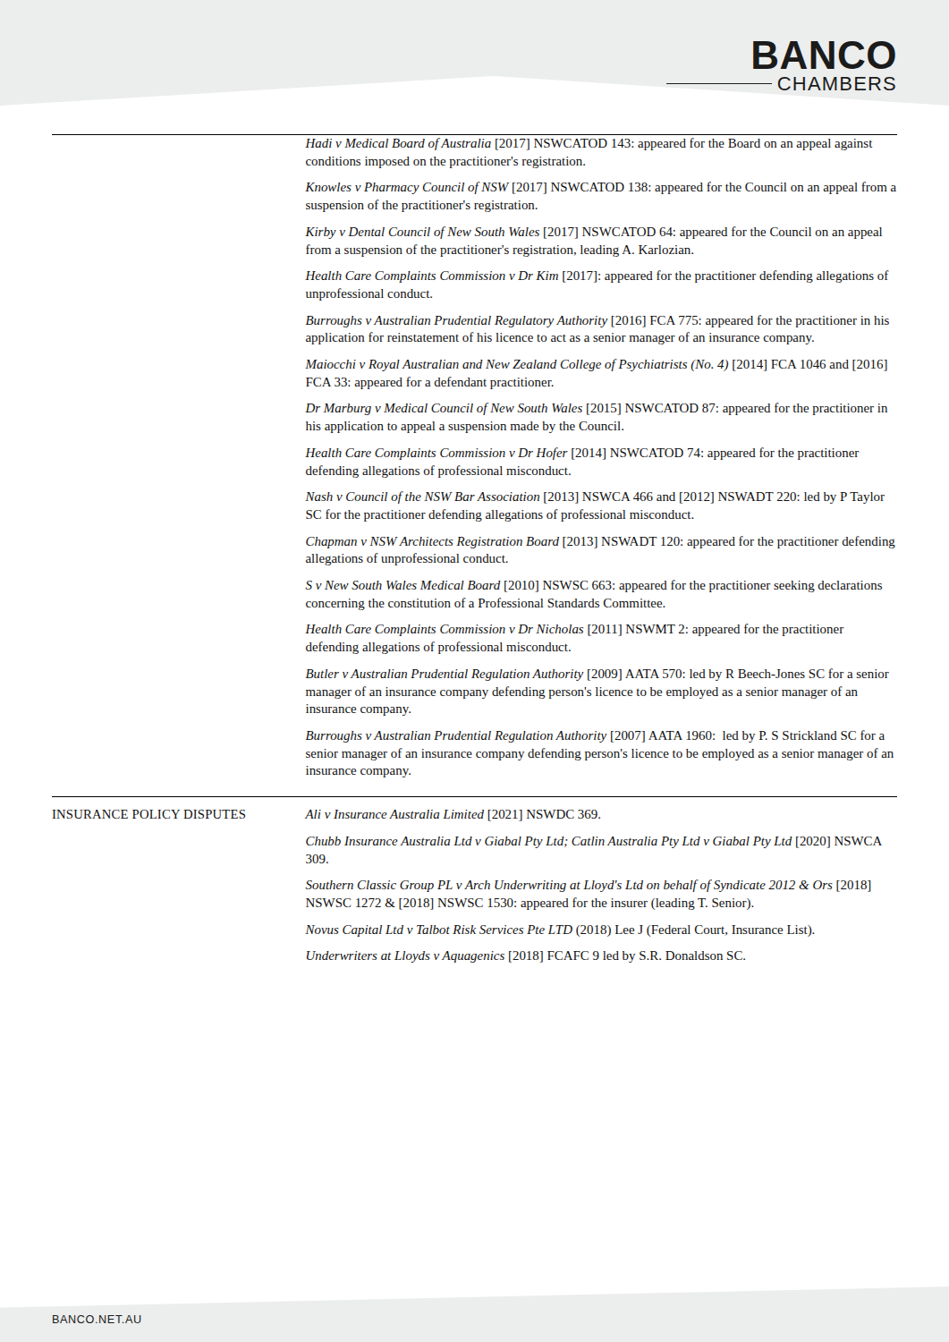BANCO
CHAMBERS
| | Hadi v Medical Board of Australia [2017] NSWCATOD 143: appeared for the Board on an appeal against conditions imposed on the practitioner's registration. Knowles v Pharmacy Council of NSW [2017] NSWCATOD 138: appeared for the Council on an appeal from a suspension of the practitioner's registration. Kirby v Dental Council of New South Wales [2017] NSWCATOD 64: appeared for the Council on an appeal from a suspension of the practitioner's registration, leading A. Karlozian. Health Care Complaints Commission v Dr Kim [2017]: appeared for the practitioner defending allegations of unprofessional conduct. Burroughs v Australian Prudential Regulatory Authority [2016] FCA 775: appeared for the practitioner in his application for reinstatement of his licence to act as a senior manager of an insurance company. Maiocchi v Royal Australian and New Zealand College of Psychiatrists (No. 4) [2014] FCA 1046 and [2016] FCA 33: appeared for a defendant practitioner. Dr Marburg v Medical Council of New South Wales [2015] NSWCATOD 87: appeared for the practitioner in his application to appeal a suspension made by the Council. Health Care Complaints Commission v Dr Hofer [2014] NSWCATOD 74: appeared for the practitioner defending allegations of professional misconduct. Nash v Council of the NSW Bar Association [2013] NSWCA 466 and [2012] NSWADT 220: led by P Taylor SC for the practitioner defending allegations of professional misconduct. Chapman v NSW Architects Registration Board [2013] NSWADT 120: appeared for the practitioner defending allegations of unprofessional conduct. S v New South Wales Medical Board [2010] NSWSC 663: appeared for the practitioner seeking declarations concerning the constitution of a Professional Standards Committee. Health Care Complaints Commission v Dr Nicholas [2011] NSWMT 2: appeared for the practitioner defending allegations of professional misconduct. Butler v Australian Prudential Regulation Authority [2009] AATA 570: led by R Beech-Jones SC for a senior manager of an insurance company defending person's licence to be employed as a senior manager of an insurance company. Burroughs v Australian Prudential Regulation Authority [2007] AATA 1960: led by P. S Strickland SC for a senior manager of an insurance company defending person's licence to be employed as a senior manager of an insurance company. |
| INSURANCE POLICY DISPUTES | Ali v Insurance Australia Limited [2021] NSWDC 369. Chubb Insurance Australia Ltd v Giabal Pty Ltd; Catlin Australia Pty Ltd v Giabal Pty Ltd [2020] NSWCA 309. Southern Classic Group PL v Arch Underwriting at Lloyd's Ltd on behalf of Syndicate 2012 & Ors [2018] NSWSC 1272 & [2018] NSWSC 1530: appeared for the insurer (leading T. Senior). Novus Capital Ltd v Talbot Risk Services Pte LTD (2018) Lee J (Federal Court, Insurance List). Underwriters at Lloyds v Aquagenics [2018] FCAFC 9 led by S.R. Donaldson SC. |
BANCO.NET.AU